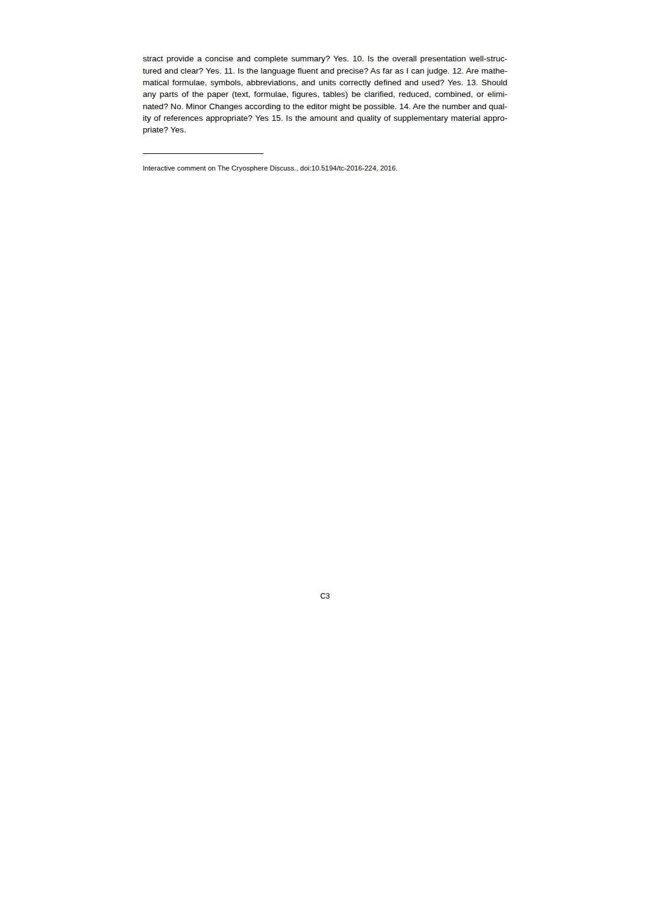stract provide a concise and complete summary? Yes. 10. Is the overall presentation well-structured and clear? Yes. 11. Is the language fluent and precise? As far as I can judge. 12. Are mathematical formulae, symbols, abbreviations, and units correctly defined and used? Yes. 13. Should any parts of the paper (text, formulae, figures, tables) be clarified, reduced, combined, or eliminated? No. Minor Changes according to the editor might be possible. 14. Are the number and quality of references appropriate? Yes 15. Is the amount and quality of supplementary material appropriate? Yes.
Interactive comment on The Cryosphere Discuss., doi:10.5194/tc-2016-224, 2016.
C3